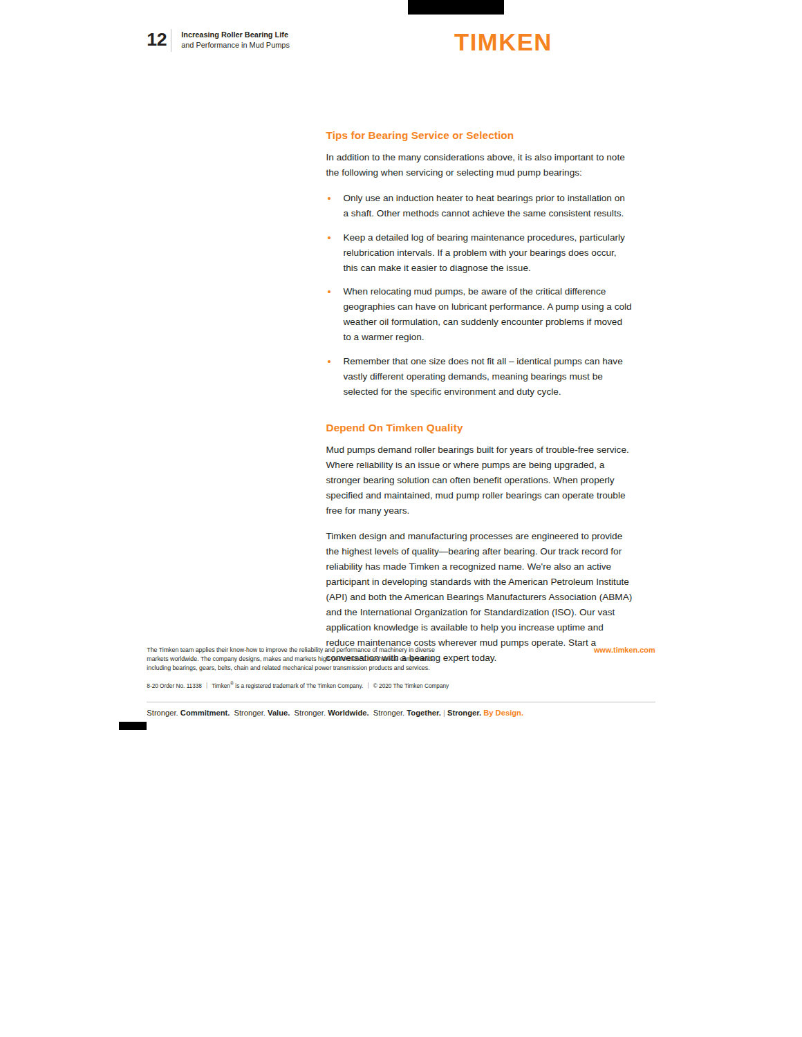12
Increasing Roller Bearing Lifeand Performance in Mud Pumps
TIMKEN
Tips for Bearing Service or Selection
In addition to the many considerations above, it is also important to note the following when servicing or selecting mud pump bearings:
Only use an induction heater to heat bearings prior to installation on a shaft. Other methods cannot achieve the same consistent results.
Keep a detailed log of bearing maintenance procedures, particularly relubrication intervals. If a problem with your bearings does occur, this can make it easier to diagnose the issue.
When relocating mud pumps, be aware of the critical difference geographies can have on lubricant performance. A pump using a cold weather oil formulation, can suddenly encounter problems if moved to a warmer region.
Remember that one size does not fit all – identical pumps can have vastly different operating demands, meaning bearings must be selected for the specific environment and duty cycle.
Depend On Timken Quality
Mud pumps demand roller bearings built for years of trouble-free service. Where reliability is an issue or where pumps are being upgraded, a stronger bearing solution can often benefit operations. When properly specified and maintained, mud pump roller bearings can operate trouble free for many years.
Timken design and manufacturing processes are engineered to provide the highest levels of quality—bearing after bearing. Our track record for reliability has made Timken a recognized name. We're also an active participant in developing standards with the American Petroleum Institute (API) and both the American Bearings Manufacturers Association (ABMA) and the International Organization for Standardization (ISO). Our vast application knowledge is available to help you increase uptime and reduce maintenance costs wherever mud pumps operate. Start a conversation with a bearing expert today.
www.timken.com
The Timken team applies their know-how to improve the reliability and performance of machinery in diverse markets worldwide. The company designs, makes and markets high-performance mechanical components, including bearings, gears, belts, chain and related mechanical power transmission products and services.
8-20 Order No. 11338 | Timken® is a registered trademark of The Timken Company. | © 2020 The Timken Company
Stronger. Commitment. Stronger. Value. Stronger. Worldwide. Stronger. Together. | Stronger. By Design.